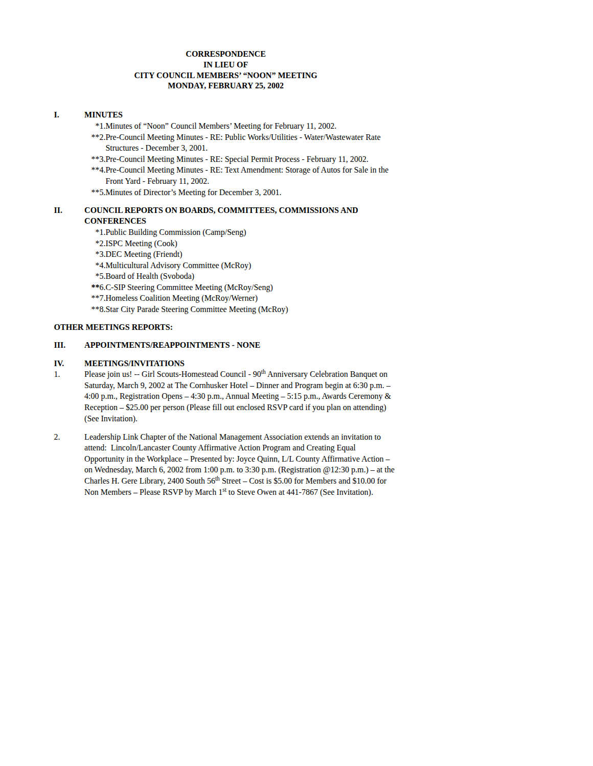CORRESPONDENCE
IN LIEU OF
CITY COUNCIL MEMBERS’ “NOON” MEETING
MONDAY, FEBRUARY 25, 2002
| I. | MINUTES |
| *1. | Minutes of “Noon” Council Members’ Meeting for February 11, 2002. |
| **2. | Pre-Council Meeting Minutes - RE: Public Works/Utilities - Water/Wastewater Rate Structures - December 3, 2001. |
| **3. | Pre-Council Meeting Minutes - RE: Special Permit Process - February 11, 2002. |
| **4. | Pre-Council Meeting Minutes - RE: Text Amendment: Storage of Autos for Sale in the Front Yard - February 11, 2002. |
| **5. | Minutes of Director’s Meeting for December 3, 2001. |
| II. | COUNCIL REPORTS ON BOARDS, COMMITTEES, COMMISSIONS AND CONFERENCES |
| *1. | Public Building Commission (Camp/Seng) |
| *2. | ISPC Meeting (Cook) |
| *3. | DEC Meeting (Friendt) |
| *4. | Multicultural Advisory Committee (McRoy) |
| *5. | Board of Health (Svoboda) |
| ** 6. | C-SIP Steering Committee Meeting (McRoy/Seng) |
| **7. | Homeless Coalition Meeting (McRoy/Werner) |
| **8. | Star City Parade Steering Committee Meeting (McRoy) |
OTHER MEETINGS REPORTS:
| III. | APPOINTMENTS/REAPPOINTMENTS - NONE |
| IV. | MEETINGS/INVITATIONS |
| 1. | Please join us! -- Girl Scouts-Homestead Council - 90 th Anniversary Celebration Banquet on Saturday, March 9, 2002 at The Cornhusker Hotel – Dinner and Program begin at 6:30 p.m. – 4:00 p.m., Registration Opens – 4:30 p.m., Annual Meeting – 5:15 p.m., Awards Ceremony & Reception – $25.00 per person (Please fill out enclosed RSVP card if you plan on attending) (See Invitation). |
| 2. | Leadership Link Chapter of the National Management Association extends an invitation to attend: Lincoln/Lancaster County Affirmative Action Program and Creating Equal Opportunity in the Workplace – Presented by: Joyce Quinn, L/L County Affirmative Action – on Wednesday, March 6, 2002 from 1:00 p.m. to 3:30 p.m. (Registration @12:30 p.m.) – at the Charles H. Gere Library, 2400 South 56 th Street – Cost is $5.00 for Members and $10.00 for Non Members – Please RSVP by March 1 st to Steve Owen at 441-7867 (See Invitation). |